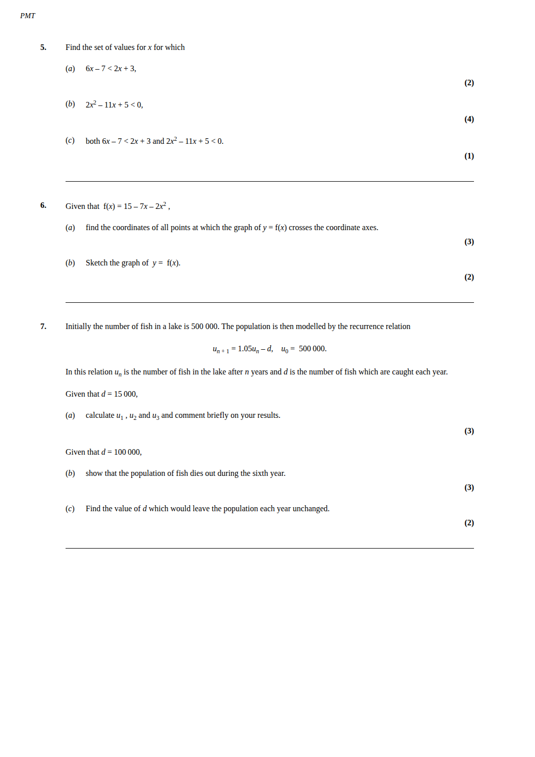PMT
5.
Find the set of values for x for which
(a)
6x – 7 < 2x + 3,
(2)
(b)
2x2 – 11x + 5 < 0,
(4)
(c)
both 6x – 7 < 2x + 3 and 2x2 – 11x + 5 < 0.
(1)
6.
Given that f(x) = 15 – 7x – 2x2 ,
(a)
find the coordinates of all points at which the graph of y = f(x) crosses the coordinate axes.
(3)
(b)
Sketch the graph of y = f(x).
(2)
7.
Initially the number of fish in a lake is 500 000. The population is then modelled by the recurrence relation
un + 1 = 1.05un – d, u0 = 500 000.
In this relation un is the number of fish in the lake after n years and d is the number of fish which are caught each year.
Given that d = 15 000,
(a)
calculate u1 , u2 and u3 and comment briefly on your results.
(3)
Given that d = 100 000,
(b)
show that the population of fish dies out during the sixth year.
(3)
(c)
Find the value of d which would leave the population each year unchanged.
(2)